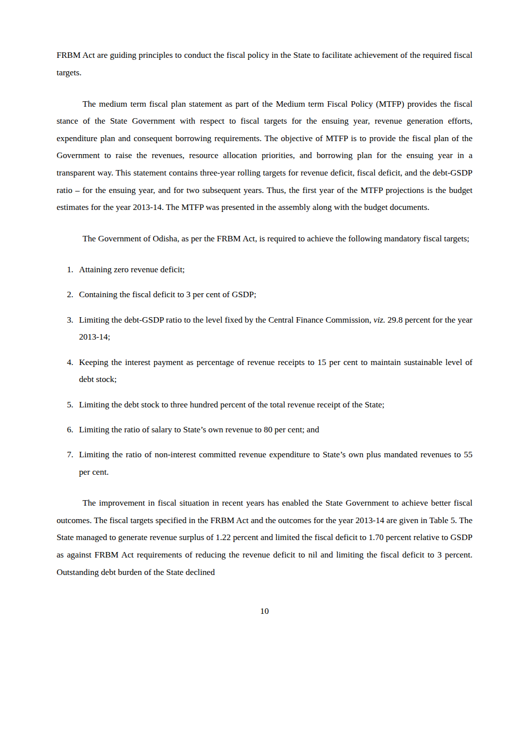FRBM Act are guiding principles to conduct the fiscal policy in the State to facilitate achievement of the required fiscal targets.
The medium term fiscal plan statement as part of the Medium term Fiscal Policy (MTFP) provides the fiscal stance of the State Government with respect to fiscal targets for the ensuing year, revenue generation efforts, expenditure plan and consequent borrowing requirements. The objective of MTFP is to provide the fiscal plan of the Government to raise the revenues, resource allocation priorities, and borrowing plan for the ensuing year in a transparent way. This statement contains three-year rolling targets for revenue deficit, fiscal deficit, and the debt-GSDP ratio – for the ensuing year, and for two subsequent years. Thus, the first year of the MTFP projections is the budget estimates for the year 2013-14. The MTFP was presented in the assembly along with the budget documents.
The Government of Odisha, as per the FRBM Act, is required to achieve the following mandatory fiscal targets;
Attaining zero revenue deficit;
Containing the fiscal deficit to 3 per cent of GSDP;
Limiting the debt-GSDP ratio to the level fixed by the Central Finance Commission, viz. 29.8 percent for the year 2013-14;
Keeping the interest payment as percentage of revenue receipts to 15 per cent to maintain sustainable level of debt stock;
Limiting the debt stock to three hundred percent of the total revenue receipt of the State;
Limiting the ratio of salary to State’s own revenue to 80 per cent; and
Limiting the ratio of non-interest committed revenue expenditure to State’s own plus mandated revenues to 55 per cent.
The improvement in fiscal situation in recent years has enabled the State Government to achieve better fiscal outcomes. The fiscal targets specified in the FRBM Act and the outcomes for the year 2013-14 are given in Table 5. The State managed to generate revenue surplus of 1.22 percent and limited the fiscal deficit to 1.70 percent relative to GSDP as against FRBM Act requirements of reducing the revenue deficit to nil and limiting the fiscal deficit to 3 percent. Outstanding debt burden of the State declined
10